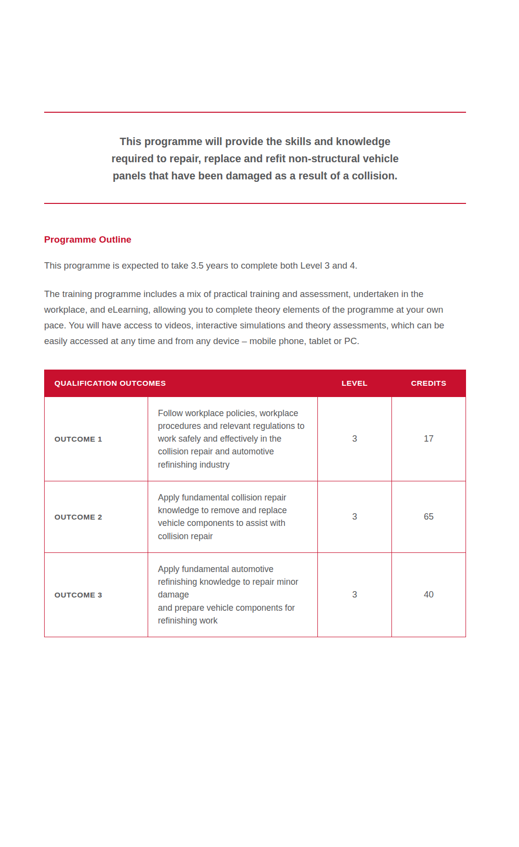This programme will provide the skills and knowledge
required to repair, replace and refit non-structural vehicle
panels that have been damaged as a result of a collision.
Programme Outline
This programme is expected to take 3.5 years to complete both Level 3 and 4.
The training programme includes a mix of practical training and assessment, undertaken in the workplace, and eLearning, allowing you to complete theory elements of the programme at your own pace. You will have access to videos, interactive simulations and theory assessments, which can be easily accessed at any time and from any device – mobile phone, tablet or PC.
| QUALIFICATION OUTCOMES | LEVEL | CREDITS |
| --- | --- | --- |
| OUTCOME 1 | Follow workplace policies, workplace procedures and relevant regulations to work safely and effectively in the collision repair and automotive refinishing industry | 3 | 17 |
| OUTCOME 2 | Apply fundamental collision repair knowledge to remove and replace vehicle components to assist with collision repair | 3 | 65 |
| OUTCOME 3 | Apply fundamental automotive refinishing knowledge to repair minor damage and prepare vehicle components for refinishing work | 3 | 40 |